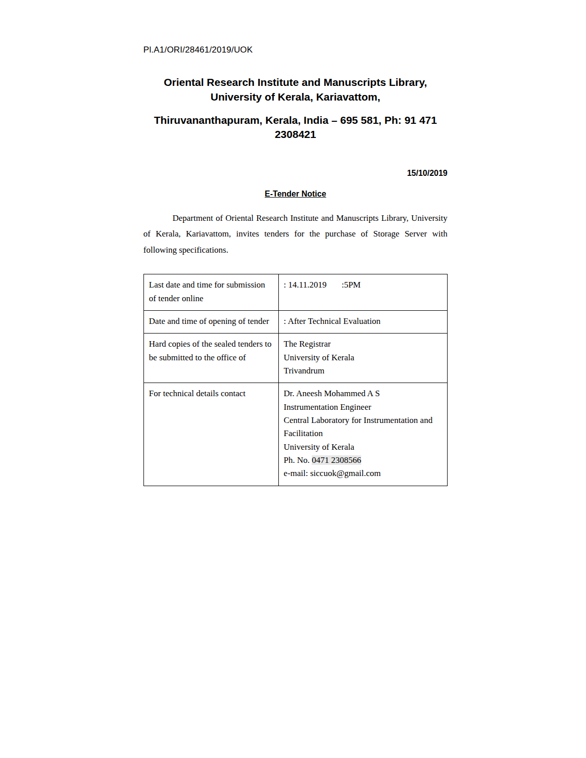Pl.A1/ORI/28461/2019/UOK
Oriental Research Institute and Manuscripts Library, University of Kerala, Kariavattom,
Thiruvananthapuram, Kerala, India – 695 581, Ph: 91 471 2308421
15/10/2019
E-Tender Notice
Department of Oriental Research Institute and Manuscripts Library, University of Kerala, Kariavattom, invites tenders for the purchase of Storage Server with following specifications.
| Last date and time for submission of tender online | : 14.11.2019 :5PM |
| Date and time of opening of tender | : After Technical Evaluation |
| Hard copies of the sealed tenders to be submitted to the office of | The Registrar University of Kerala Trivandrum |
| For technical details contact | Dr. Aneesh Mohammed A S Instrumentation Engineer Central Laboratory for Instrumentation and Facilitation University of Kerala Ph. No. 0471 2308566 e-mail: siccuok@gmail.com |